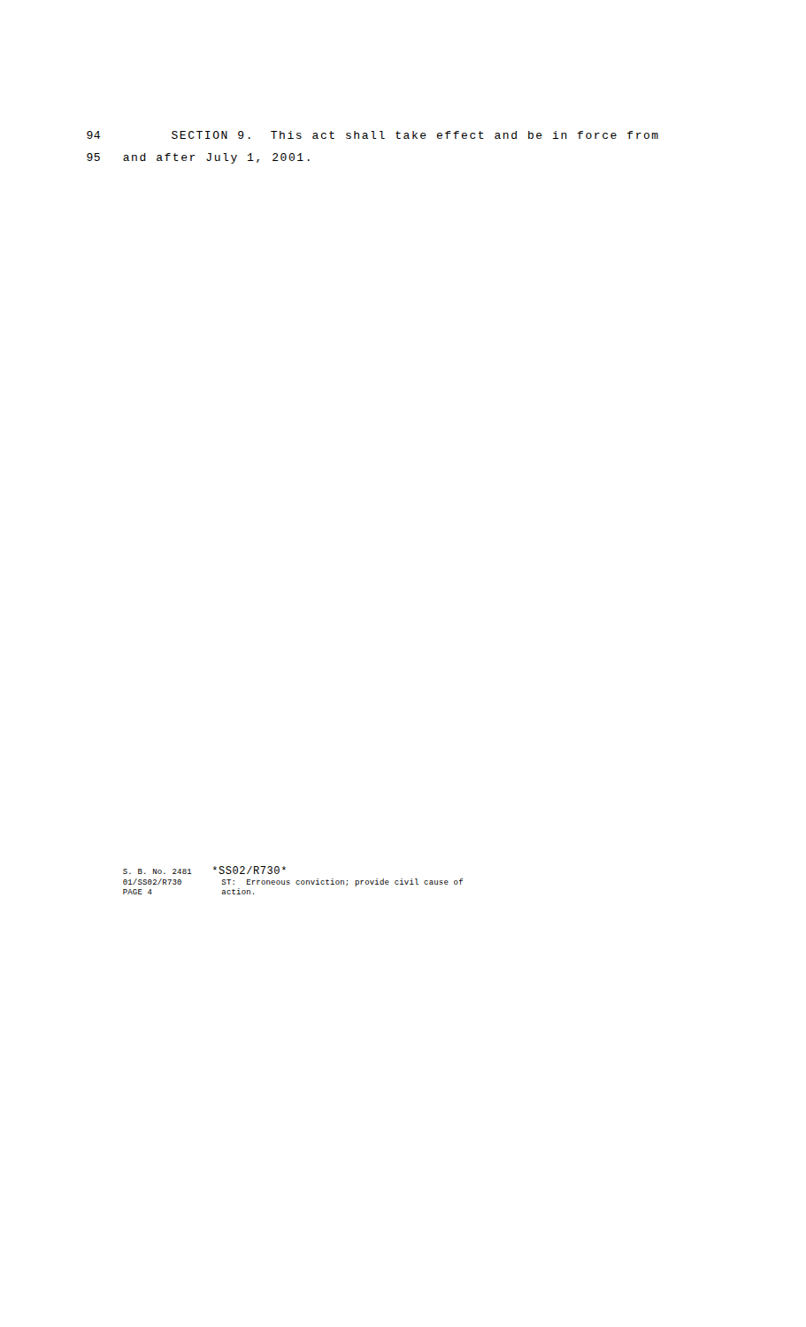94
SECTION 9. This act shall take effect and be in force from
95
and after July 1, 2001.
S. B. No. 2481 *SS02/R730* 01/SS02/R730 ST: Erroneous conviction; provide civil cause of PAGE 4 action.